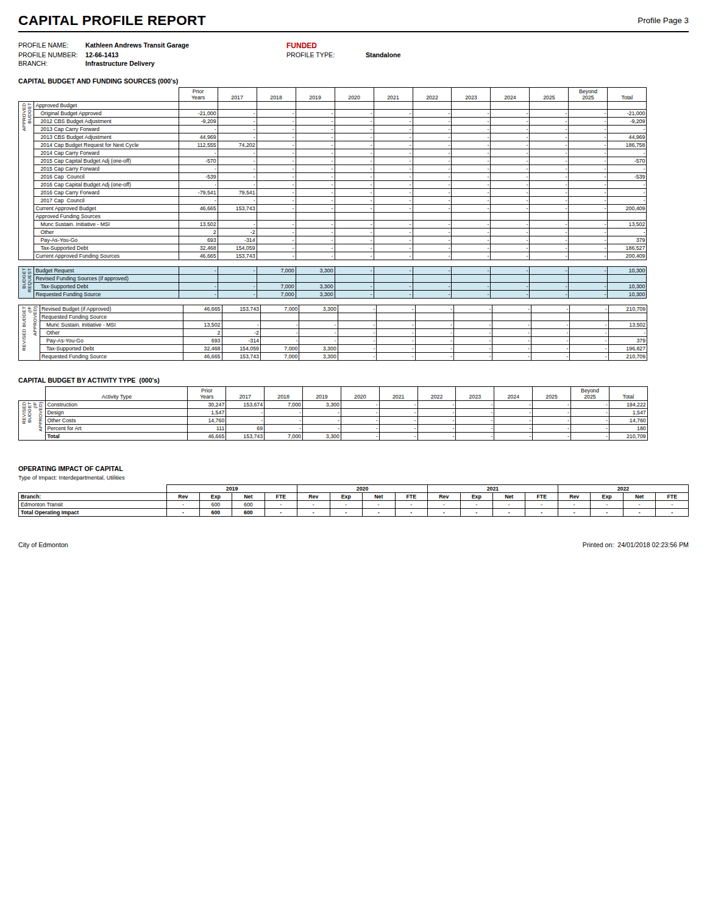CAPITAL PROFILE REPORT
Profile Page 3
| PROFILE NAME: | Kathleen Andrews Transit Garage | FUNDED | |
| PROFILE NUMBER: | 12-66-1413 | PROFILE TYPE: | Standalone |
| BRANCH: | Infrastructure Delivery | | |
CAPITAL BUDGET AND FUNDING SOURCES (000's)
| | | Prior Years | 2017 | 2018 | 2019 | 2020 | 2021 | 2022 | 2023 | 2024 | 2025 | Beyond 2025 | Total |
| --- | --- | --- | --- | --- | --- | --- | --- | --- | --- | --- | --- | --- | --- |
| APPROVED BUDGET | Approved Budget | | | | | | | | | | | | |
| Original Budget Approved | -21,000 | - | - | - | - | - | - | - | - | - | - | -21,000 |
| 2012 CBS Budget Adjustment | -9,209 | - | - | - | - | - | - | - | - | - | - | -9,209 |
| 2013 Cap Carry Forward | - | - | - | - | - | - | - | - | - | - | - | - |
| 2013 CBS Budget Adjustment | 44,969 | - | - | - | - | - | - | - | - | - | - | 44,969 |
| 2014 Cap Budget Request for Next Cycle | 112,555 | 74,202 | - | - | - | - | - | - | - | - | - | 186,758 |
| 2014 Cap Carry Forward | - | - | - | - | - | - | - | - | - | - | - | - |
| 2015 Cap Capital Budget Adj (one-off) | -570 | - | - | - | - | - | - | - | - | - | - | -570 |
| 2015 Cap Carry Forward | - | - | - | - | - | - | - | - | - | - | - | - |
| 2016 Cap Council | -539 | - | - | - | - | - | - | - | - | - | - | -539 |
| 2016 Cap Capital Budget Adj (one-off) | - | - | - | - | - | - | - | - | - | - | - | - |
| 2016 Cap Carry Forward | -79,541 | 79,541 | - | - | - | - | - | - | - | - | - | - |
| 2017 Cap Council | - | - | - | - | - | - | - | - | - | - | - | - |
| Current Approved Budget | 46,665 | 153,743 | - | - | - | - | - | - | - | - | - | 200,409 |
| Approved Funding Sources | | | | | | | | | | | | |
| Munc Sustain. Initiative - MSI | 13,502 | - | - | - | - | - | - | - | - | - | - | 13,502 |
| Other | 2 | -2 | - | - | - | - | - | - | - | - | - | - |
| Pay-As-You-Go | 693 | -314 | - | - | - | - | - | - | - | - | - | 379 |
| Tax-Supported Debt | 32,468 | 154,059 | - | - | - | - | - | - | - | - | - | 186,527 |
| Current Approved Funding Sources | 46,665 | 153,743 | - | - | - | - | - | - | - | - | - | 200,409 |
| BUDGET REQUEST | Budget Request | - | - | 7,000 | 3,300 | - | - | - | - | - | - | - | 10,300 |
| Revised Funding Sources (if approved) | | | | | | | | | | | | |
| Tax-Supported Debt | - | - | 7,000 | 3,300 | - | - | - | - | - | - | - | 10,300 |
| Requested Funding Source | - | - | 7,000 | 3,300 | - | - | - | - | - | - | - | 10,300 |
| REVISED BUDGET (IF APPROVED) | Revised Budget (if Approved) | 46,665 | 153,743 | 7,000 | 3,300 | - | - | - | - | - | - | - | 210,709 |
| Requested Funding Source | | | | | | | | | | | | |
| Munc Sustain. Initiative - MSI | 13,502 | - | - | - | - | - | - | - | - | - | - | 13,502 |
| Other | 2 | -2 | - | - | - | - | - | - | - | - | - | - |
| Pay-As-You-Go | 693 | -314 | - | - | - | - | - | - | - | - | - | 379 |
| Tax-Supported Debt | 32,468 | 154,059 | 7,000 | 3,300 | - | - | - | - | - | - | - | 196,827 |
| Requested Funding Source | 46,665 | 153,743 | 7,000 | 3,300 | - | - | - | - | - | - | - | 210,709 |
CAPITAL BUDGET BY ACTIVITY TYPE (000's)
| | Activity Type | Prior Years | 2017 | 2018 | 2019 | 2020 | 2021 | 2022 | 2023 | 2024 | 2025 | Beyond 2025 | Total |
| --- | --- | --- | --- | --- | --- | --- | --- | --- | --- | --- | --- | --- | --- |
| REVISED BUDGET (IF APPROVED) | Construction | 30,247 | 153,674 | 7,000 | 3,300 | - | - | - | - | - | - | - | 194,222 |
| Design | 1,547 | - | - | - | - | - | - | - | - | - | - | 1,547 |
| Other Costs | 14,760 | - | - | - | - | - | - | - | - | - | - | 14,760 |
| Percent for Art | 111 | 69 | - | - | - | - | - | - | - | - | - | 180 |
| Total | 46,665 | 153,743 | 7,000 | 3,300 | - | - | - | - | - | - | - | 210,709 |
OPERATING IMPACT OF CAPITAL
Type of Impact: Interdepartmental, Utilities
| | 2019 | 2020 | 2021 | 2022 |
| --- | --- | --- | --- | --- |
| Branch: | Rev | Exp | Net | FTE | Rev | Exp | Net | FTE | Rev | Exp | Net | FTE | Rev | Exp | Net | FTE |
| Edmonton Transit | - | 600 | 600 | - | - | - | - | - | - | - | - | - | - | - | - | - |
| Total Operating Impact | - | 600 | 600 | - | - | - | - | - | - | - | - | - | - | - | - | - |
City of Edmonton
Printed on: 24/01/2018 02:23:56 PM